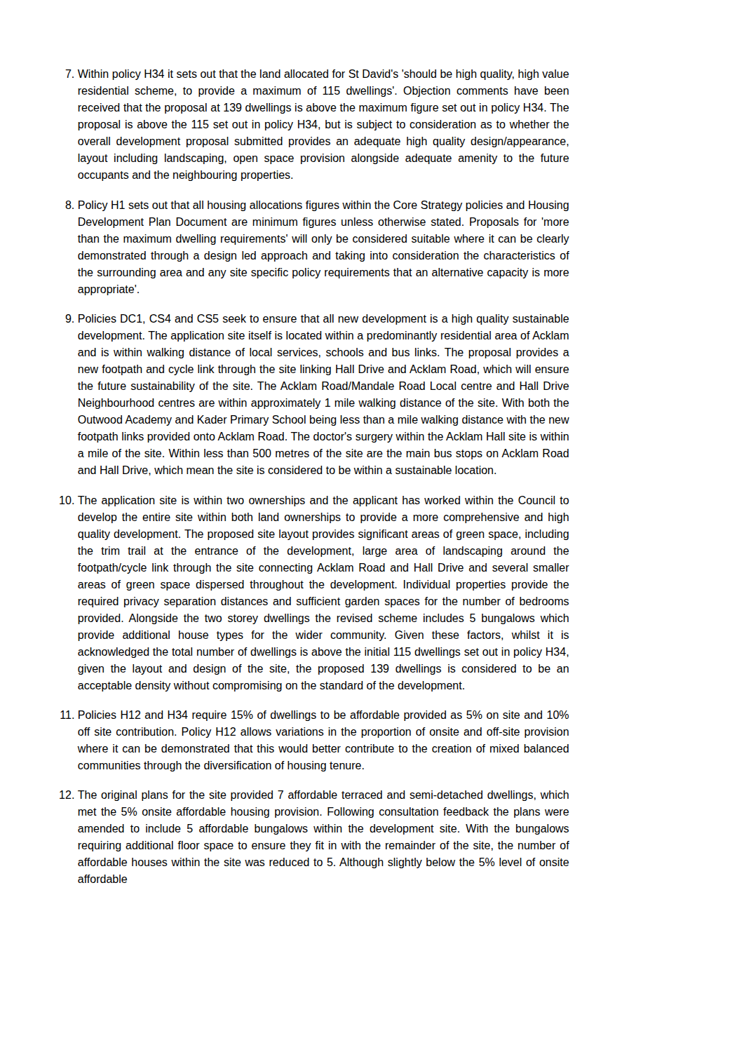Within policy H34 it sets out that the land allocated for St David's 'should be high quality, high value residential scheme, to provide a maximum of 115 dwellings'. Objection comments have been received that the proposal at 139 dwellings is above the maximum figure set out in policy H34. The proposal is above the 115 set out in policy H34, but is subject to consideration as to whether the overall development proposal submitted provides an adequate high quality design/appearance, layout including landscaping, open space provision alongside adequate amenity to the future occupants and the neighbouring properties.
Policy H1 sets out that all housing allocations figures within the Core Strategy policies and Housing Development Plan Document are minimum figures unless otherwise stated. Proposals for 'more than the maximum dwelling requirements' will only be considered suitable where it can be clearly demonstrated through a design led approach and taking into consideration the characteristics of the surrounding area and any site specific policy requirements that an alternative capacity is more appropriate'.
Policies DC1, CS4 and CS5 seek to ensure that all new development is a high quality sustainable development. The application site itself is located within a predominantly residential area of Acklam and is within walking distance of local services, schools and bus links. The proposal provides a new footpath and cycle link through the site linking Hall Drive and Acklam Road, which will ensure the future sustainability of the site. The Acklam Road/Mandale Road Local centre and Hall Drive Neighbourhood centres are within approximately 1 mile walking distance of the site. With both the Outwood Academy and Kader Primary School being less than a mile walking distance with the new footpath links provided onto Acklam Road. The doctor's surgery within the Acklam Hall site is within a mile of the site. Within less than 500 metres of the site are the main bus stops on Acklam Road and Hall Drive, which mean the site is considered to be within a sustainable location.
The application site is within two ownerships and the applicant has worked within the Council to develop the entire site within both land ownerships to provide a more comprehensive and high quality development. The proposed site layout provides significant areas of green space, including the trim trail at the entrance of the development, large area of landscaping around the footpath/cycle link through the site connecting Acklam Road and Hall Drive and several smaller areas of green space dispersed throughout the development. Individual properties provide the required privacy separation distances and sufficient garden spaces for the number of bedrooms provided. Alongside the two storey dwellings the revised scheme includes 5 bungalows which provide additional house types for the wider community. Given these factors, whilst it is acknowledged the total number of dwellings is above the initial 115 dwellings set out in policy H34, given the layout and design of the site, the proposed 139 dwellings is considered to be an acceptable density without compromising on the standard of the development.
Policies H12 and H34 require 15% of dwellings to be affordable provided as 5% on site and 10% off site contribution. Policy H12 allows variations in the proportion of onsite and off-site provision where it can be demonstrated that this would better contribute to the creation of mixed balanced communities through the diversification of housing tenure.
The original plans for the site provided 7 affordable terraced and semi-detached dwellings, which met the 5% onsite affordable housing provision. Following consultation feedback the plans were amended to include 5 affordable bungalows within the development site. With the bungalows requiring additional floor space to ensure they fit in with the remainder of the site, the number of affordable houses within the site was reduced to 5. Although slightly below the 5% level of onsite affordable